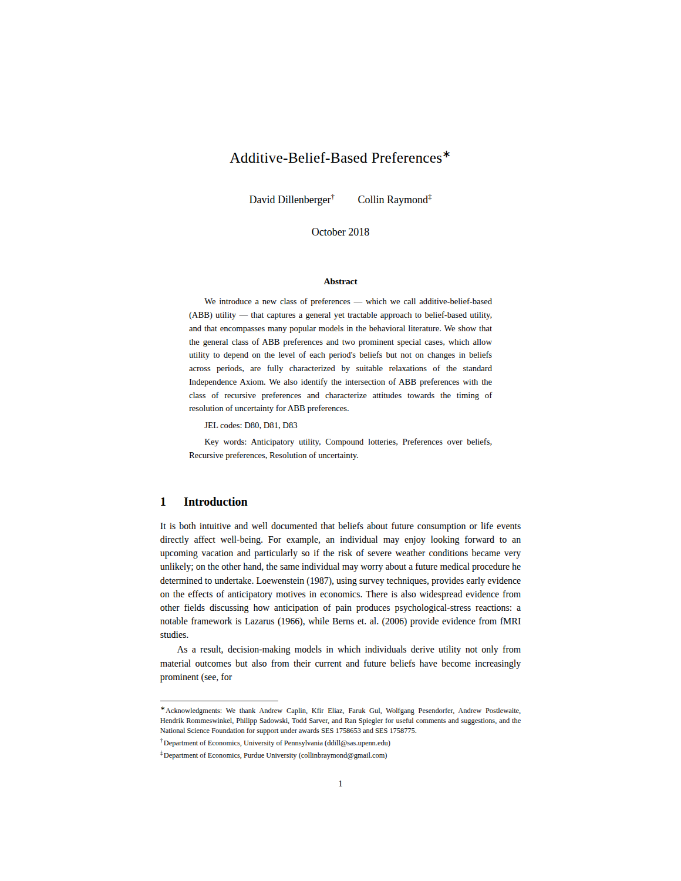Additive-Belief-Based Preferences∗
David Dillenberger† Collin Raymond‡
October 2018
Abstract
We introduce a new class of preferences — which we call additive-belief-based (ABB) utility — that captures a general yet tractable approach to belief-based utility, and that encompasses many popular models in the behavioral literature. We show that the general class of ABB preferences and two prominent special cases, which allow utility to depend on the level of each period's beliefs but not on changes in beliefs across periods, are fully characterized by suitable relaxations of the standard Independence Axiom. We also identify the intersection of ABB preferences with the class of recursive preferences and characterize attitudes towards the timing of resolution of uncertainty for ABB preferences.
JEL codes: D80, D81, D83
Key words: Anticipatory utility, Compound lotteries, Preferences over beliefs, Recursive preferences, Resolution of uncertainty.
1 Introduction
It is both intuitive and well documented that beliefs about future consumption or life events directly affect well-being. For example, an individual may enjoy looking forward to an upcoming vacation and particularly so if the risk of severe weather conditions became very unlikely; on the other hand, the same individual may worry about a future medical procedure he determined to undertake. Loewenstein (1987), using survey techniques, provides early evidence on the effects of anticipatory motives in economics. There is also widespread evidence from other fields discussing how anticipation of pain produces psychological-stress reactions: a notable framework is Lazarus (1966), while Berns et. al. (2006) provide evidence from fMRI studies.
As a result, decision-making models in which individuals derive utility not only from material outcomes but also from their current and future beliefs have become increasingly prominent (see, for
∗Acknowledgments: We thank Andrew Caplin, Kfir Eliaz, Faruk Gul, Wolfgang Pesendorfer, Andrew Postlewaite, Hendrik Rommeswinkel, Philipp Sadowski, Todd Sarver, and Ran Spiegler for useful comments and suggestions, and the National Science Foundation for support under awards SES 1758653 and SES 1758775.
†Department of Economics, University of Pennsylvania (ddill@sas.upenn.edu)
‡Department of Economics, Purdue University (collinbraymond@gmail.com)
1